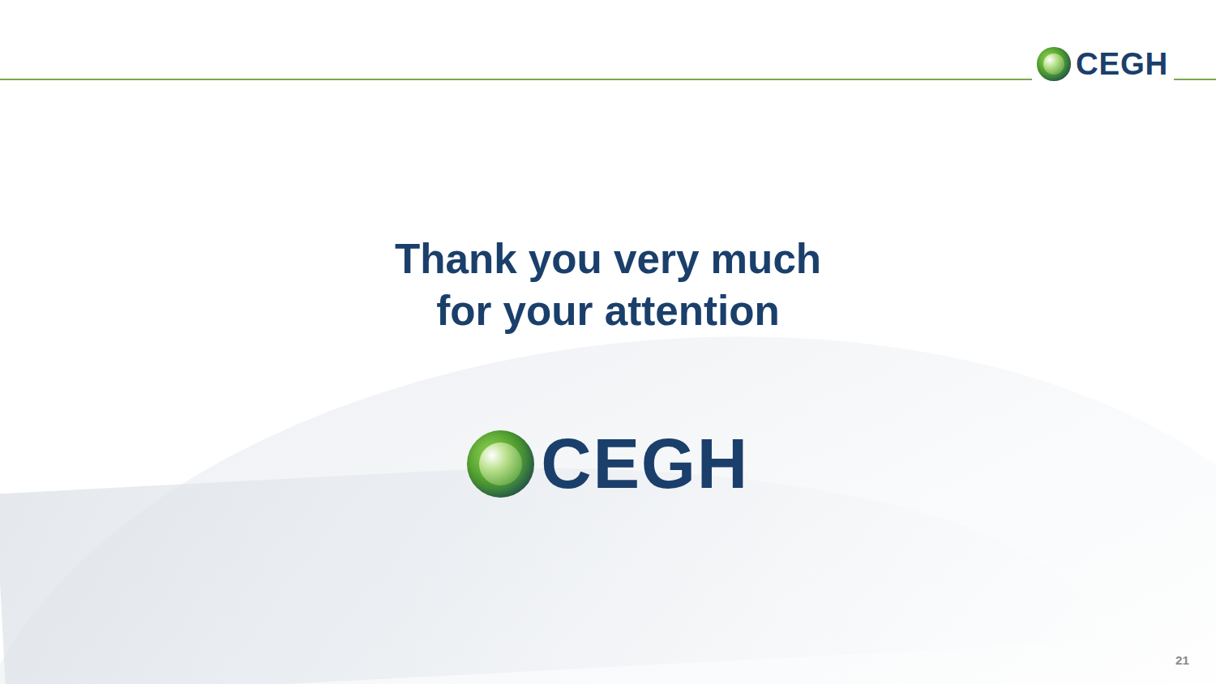CEGH
Thank you very much
for your attention
CEGH
21